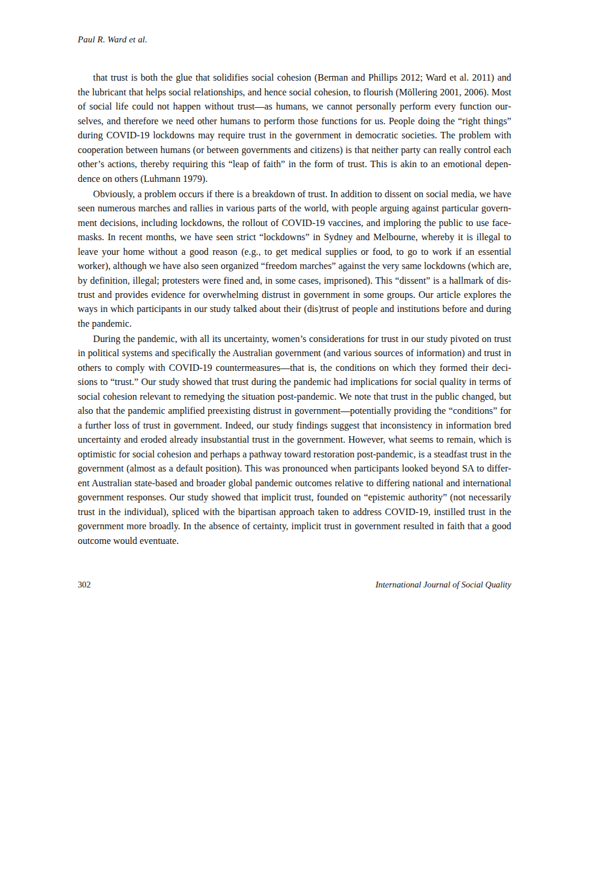Paul R. Ward et al.
that trust is both the glue that solidifies social cohesion (Berman and Phillips 2012; Ward et al. 2011) and the lubricant that helps social relationships, and hence social cohesion, to flourish (Möllering 2001, 2006). Most of social life could not happen without trust—as humans, we cannot personally perform every function ourselves, and therefore we need other humans to perform those functions for us. People doing the “right things” during COVID-19 lockdowns may require trust in the government in democratic societies. The problem with cooperation between humans (or between governments and citizens) is that neither party can really control each other’s actions, thereby requiring this “leap of faith” in the form of trust. This is akin to an emotional dependence on others (Luhmann 1979).
Obviously, a problem occurs if there is a breakdown of trust. In addition to dissent on social media, we have seen numerous marches and rallies in various parts of the world, with people arguing against particular government decisions, including lockdowns, the rollout of COVID-19 vaccines, and imploring the public to use facemasks. In recent months, we have seen strict “lockdowns” in Sydney and Melbourne, whereby it is illegal to leave your home without a good reason (e.g., to get medical supplies or food, to go to work if an essential worker), although we have also seen organized “freedom marches” against the very same lockdowns (which are, by definition, illegal; protesters were fined and, in some cases, imprisoned). This “dissent” is a hallmark of distrust and provides evidence for overwhelming distrust in government in some groups. Our article explores the ways in which participants in our study talked about their (dis)trust of people and institutions before and during the pandemic.
During the pandemic, with all its uncertainty, women’s considerations for trust in our study pivoted on trust in political systems and specifically the Australian government (and various sources of information) and trust in others to comply with COVID-19 countermeasures—that is, the conditions on which they formed their decisions to “trust.” Our study showed that trust during the pandemic had implications for social quality in terms of social cohesion relevant to remedying the situation post-pandemic. We note that trust in the public changed, but also that the pandemic amplified preexisting distrust in government—potentially providing the “conditions” for a further loss of trust in government. Indeed, our study findings suggest that inconsistency in information bred uncertainty and eroded already insubstantial trust in the government. However, what seems to remain, which is optimistic for social cohesion and perhaps a pathway toward restoration post-pandemic, is a steadfast trust in the government (almost as a default position). This was pronounced when participants looked beyond SA to different Australian state-based and broader global pandemic outcomes relative to differing national and international government responses. Our study showed that implicit trust, founded on “epistemic authority” (not necessarily trust in the individual), spliced with the bipartisan approach taken to address COVID-19, instilled trust in the government more broadly. In the absence of certainty, implicit trust in government resulted in faith that a good outcome would eventuate.
302 International Journal of Social Quality